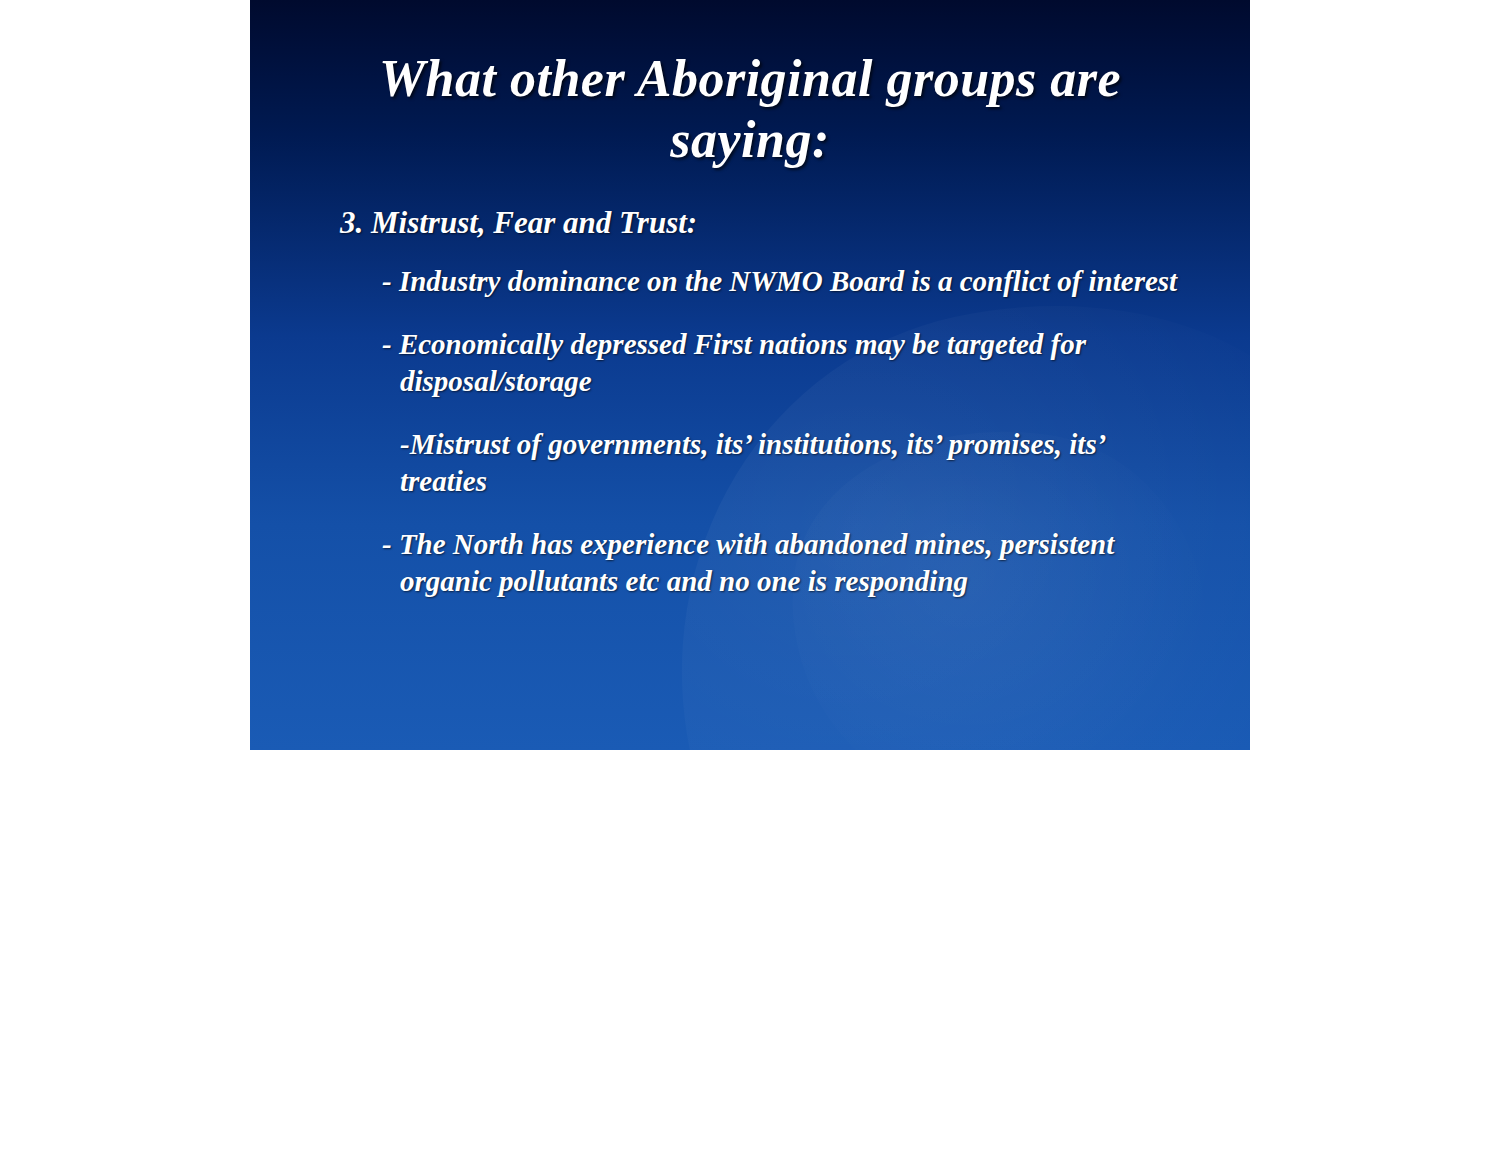What other Aboriginal groups are saying:
3. Mistrust, Fear and Trust:
- Industry dominance on the NWMO Board is a conflict of interest
- Economically depressed First nations may be targeted for disposal/storage
-Mistrust of governments, its’ institutions, its’ promises, its’ treaties
- The North has experience with abandoned mines, persistent organic pollutants etc and no one is responding